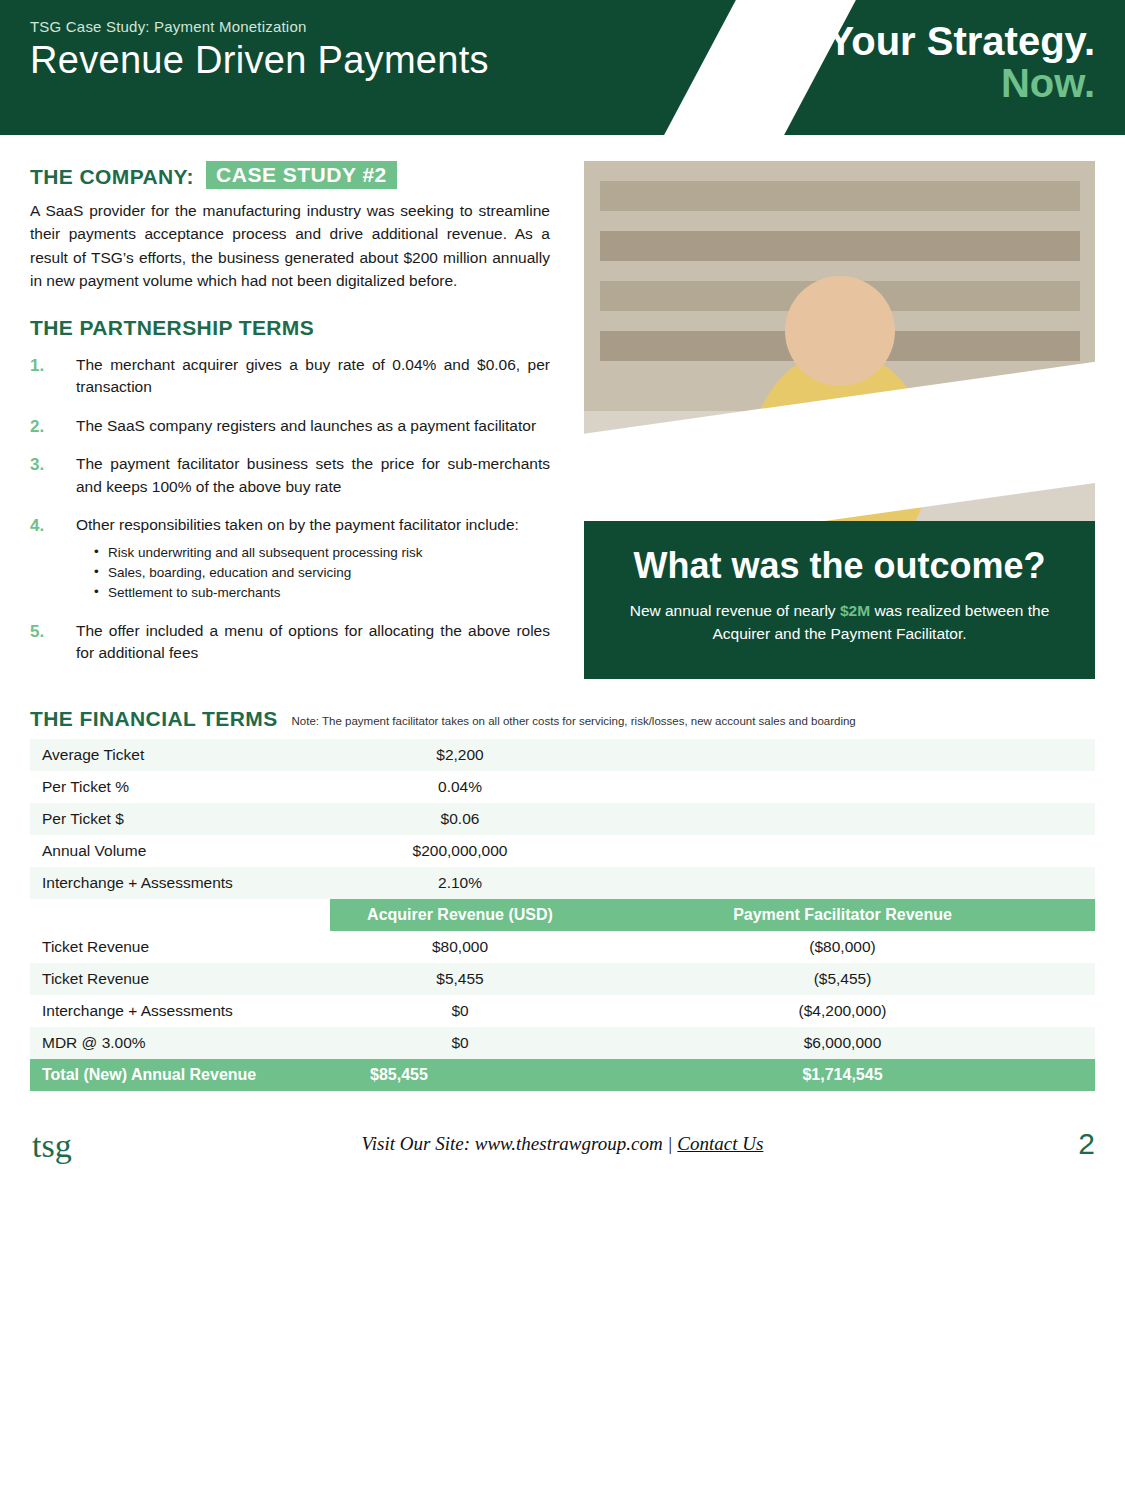TSG Case Study: Payment Monetization
Revenue Driven Payments
Your Strategy. Now.
The Company: CASE STUDY #2
A SaaS provider for the manufacturing industry was seeking to streamline their payments acceptance process and drive additional revenue. As a result of TSG’s efforts, the business generated about $200 million annually in new payment volume which had not been digitalized before.
The Partnership Terms
The merchant acquirer gives a buy rate of 0.04% and $0.06, per transaction
The SaaS company registers and launches as a payment facilitator
The payment facilitator business sets the price for sub-merchants and keeps 100% of the above buy rate
Other responsibilities taken on by the payment facilitator include:
Risk underwriting and all subsequent processing risk
Sales, boarding, education and servicing
Settlement to sub-merchants
The offer included a menu of options for allocating the above roles for additional fees
What was the outcome?
New annual revenue of nearly $2M was realized between the Acquirer and the Payment Facilitator.
The Financial Terms
Note: The payment facilitator takes on all other costs for servicing, risk/losses, new account sales and boarding
| Average Ticket | $2,200 | |
| Per Ticket % | 0.04% | |
| Per Ticket $ | $0.06 | |
| Annual Volume | $200,000,000 | |
| Interchange + Assessments | 2.10% | |
| | Acquirer Revenue (USD) | Payment Facilitator Revenue |
| Ticket Revenue | $80,000 | ($80,000) |
| Ticket Revenue | $5,455 | ($5,455) |
| Interchange + Assessments | $0 | ($4,200,000) |
| MDR @ 3.00% | $0 | $6,000,000 |
| Total (New) Annual Revenue | $85,455 | $1,714,545 |
tsg
Visit Our Site: www.thestrawgroup.com | Contact Us
2